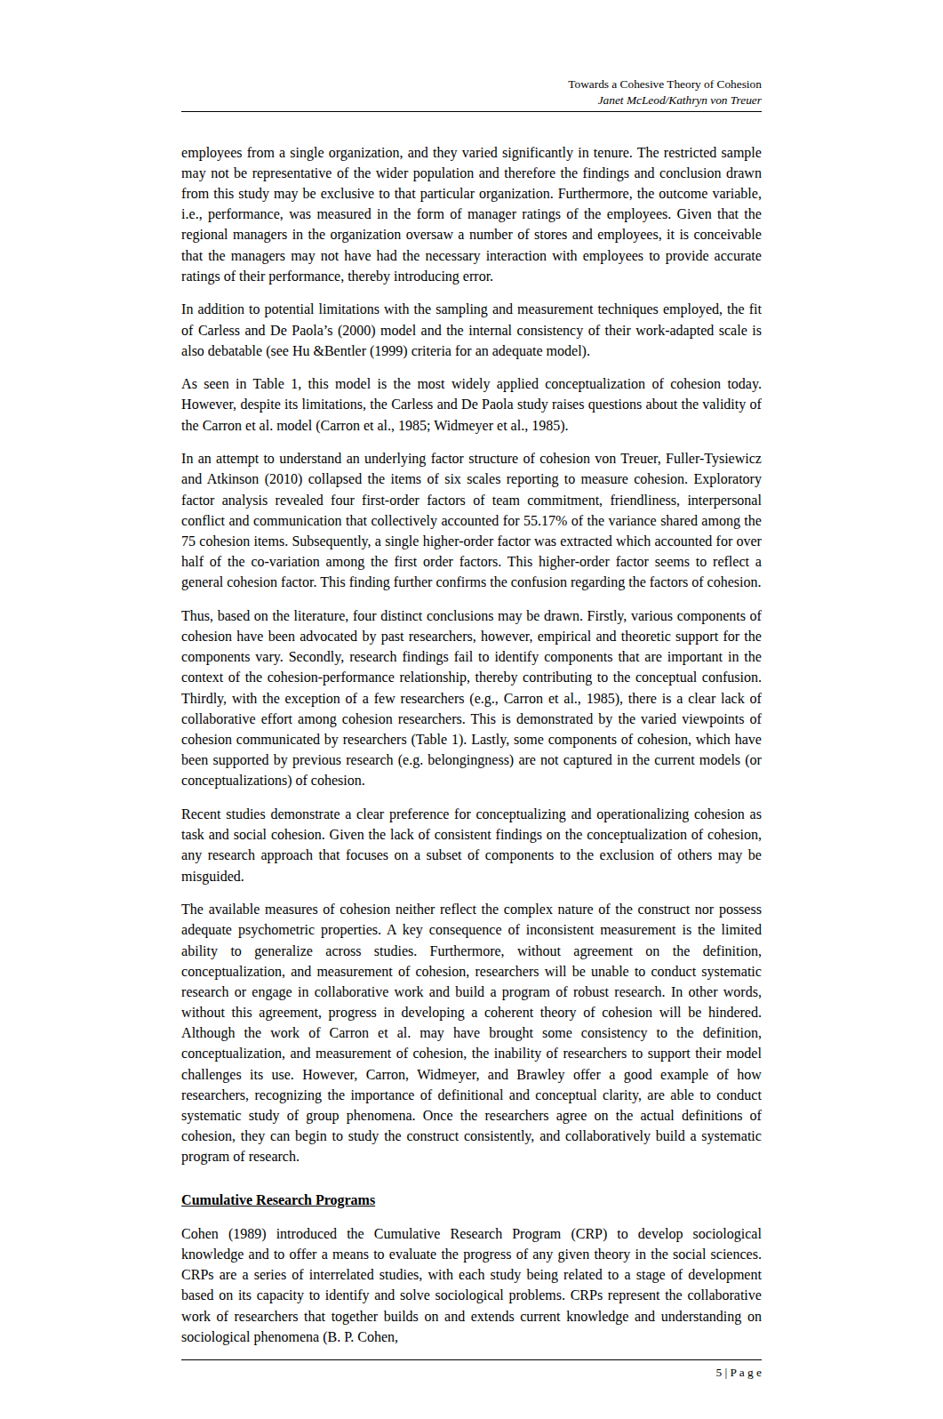Towards a Cohesive Theory of Cohesion
Janet McLeod/Kathryn von Treuer
employees from a single organization, and they varied significantly in tenure. The restricted sample may not be representative of the wider population and therefore the findings and conclusion drawn from this study may be exclusive to that particular organization. Furthermore, the outcome variable, i.e., performance, was measured in the form of manager ratings of the employees. Given that the regional managers in the organization oversaw a number of stores and employees, it is conceivable that the managers may not have had the necessary interaction with employees to provide accurate ratings of their performance, thereby introducing error.
In addition to potential limitations with the sampling and measurement techniques employed, the fit of Carless and De Paola’s (2000) model and the internal consistency of their work-adapted scale is also debatable (see Hu &Bentler (1999) criteria for an adequate model).
As seen in Table 1, this model is the most widely applied conceptualization of cohesion today. However, despite its limitations, the Carless and De Paola study raises questions about the validity of the Carron et al. model (Carron et al., 1985; Widmeyer et al., 1985).
In an attempt to understand an underlying factor structure of cohesion von Treuer, Fuller-Tysiewicz and Atkinson (2010) collapsed the items of six scales reporting to measure cohesion. Exploratory factor analysis revealed four first-order factors of team commitment, friendliness, interpersonal conflict and communication that collectively accounted for 55.17% of the variance shared among the 75 cohesion items. Subsequently, a single higher-order factor was extracted which accounted for over half of the co-variation among the first order factors. This higher-order factor seems to reflect a general cohesion factor. This finding further confirms the confusion regarding the factors of cohesion.
Thus, based on the literature, four distinct conclusions may be drawn. Firstly, various components of cohesion have been advocated by past researchers, however, empirical and theoretic support for the components vary. Secondly, research findings fail to identify components that are important in the context of the cohesion-performance relationship, thereby contributing to the conceptual confusion. Thirdly, with the exception of a few researchers (e.g., Carron et al., 1985), there is a clear lack of collaborative effort among cohesion researchers. This is demonstrated by the varied viewpoints of cohesion communicated by researchers (Table 1). Lastly, some components of cohesion, which have been supported by previous research (e.g. belongingness) are not captured in the current models (or conceptualizations) of cohesion.
Recent studies demonstrate a clear preference for conceptualizing and operationalizing cohesion as task and social cohesion. Given the lack of consistent findings on the conceptualization of cohesion, any research approach that focuses on a subset of components to the exclusion of others may be misguided.
The available measures of cohesion neither reflect the complex nature of the construct nor possess adequate psychometric properties. A key consequence of inconsistent measurement is the limited ability to generalize across studies. Furthermore, without agreement on the definition, conceptualization, and measurement of cohesion, researchers will be unable to conduct systematic research or engage in collaborative work and build a program of robust research. In other words, without this agreement, progress in developing a coherent theory of cohesion will be hindered. Although the work of Carron et al. may have brought some consistency to the definition, conceptualization, and measurement of cohesion, the inability of researchers to support their model challenges its use. However, Carron, Widmeyer, and Brawley offer a good example of how researchers, recognizing the importance of definitional and conceptual clarity, are able to conduct systematic study of group phenomena. Once the researchers agree on the actual definitions of cohesion, they can begin to study the construct consistently, and collaboratively build a systematic program of research.
Cumulative Research Programs
Cohen (1989) introduced the Cumulative Research Program (CRP) to develop sociological knowledge and to offer a means to evaluate the progress of any given theory in the social sciences. CRPs are a series of interrelated studies, with each study being related to a stage of development based on its capacity to identify and solve sociological problems. CRPs represent the collaborative work of researchers that together builds on and extends current knowledge and understanding on sociological phenomena (B. P. Cohen,
5 | P a g e